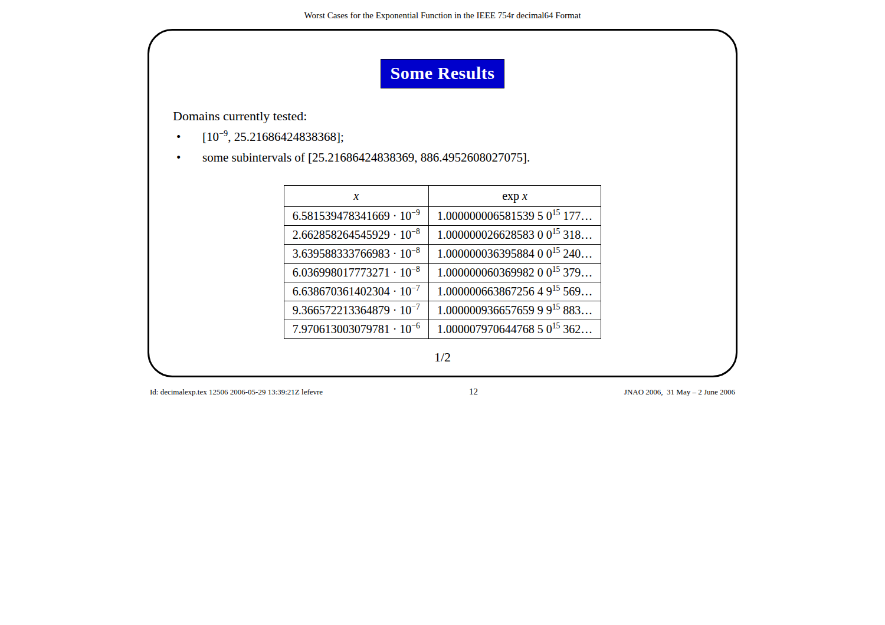Worst Cases for the Exponential Function in the IEEE 754r decimal64 Format
Some Results
Domains currently tested:
[10−9, 25.21686424838368];
some subintervals of [25.21686424838369, 886.4952608027075].
| x | exp x |
| --- | --- |
| 6.581539478341669 · 10 −9 | 1.000000006581539 5 0 15 177… |
| 2.662858264545929 · 10 −8 | 1.000000026628583 0 0 15 318… |
| 3.639588333766983 · 10 −8 | 1.000000036395884 0 0 15 240… |
| 6.036998017773271 · 10 −8 | 1.000000060369982 0 0 15 379… |
| 6.638670361402304 · 10 −7 | 1.000000663867256 4 9 15 569… |
| 9.366572213364879 · 10 −7 | 1.000000936657659 9 9 15 883… |
| 7.970613003079781 · 10 −6 | 1.000007970644768 5 0 15 362… |
1/2
Id: decimalexp.tex 12506 2006-05-29 13:39:21Z lefevre
12
JNAO 2006, 31 May – 2 June 2006